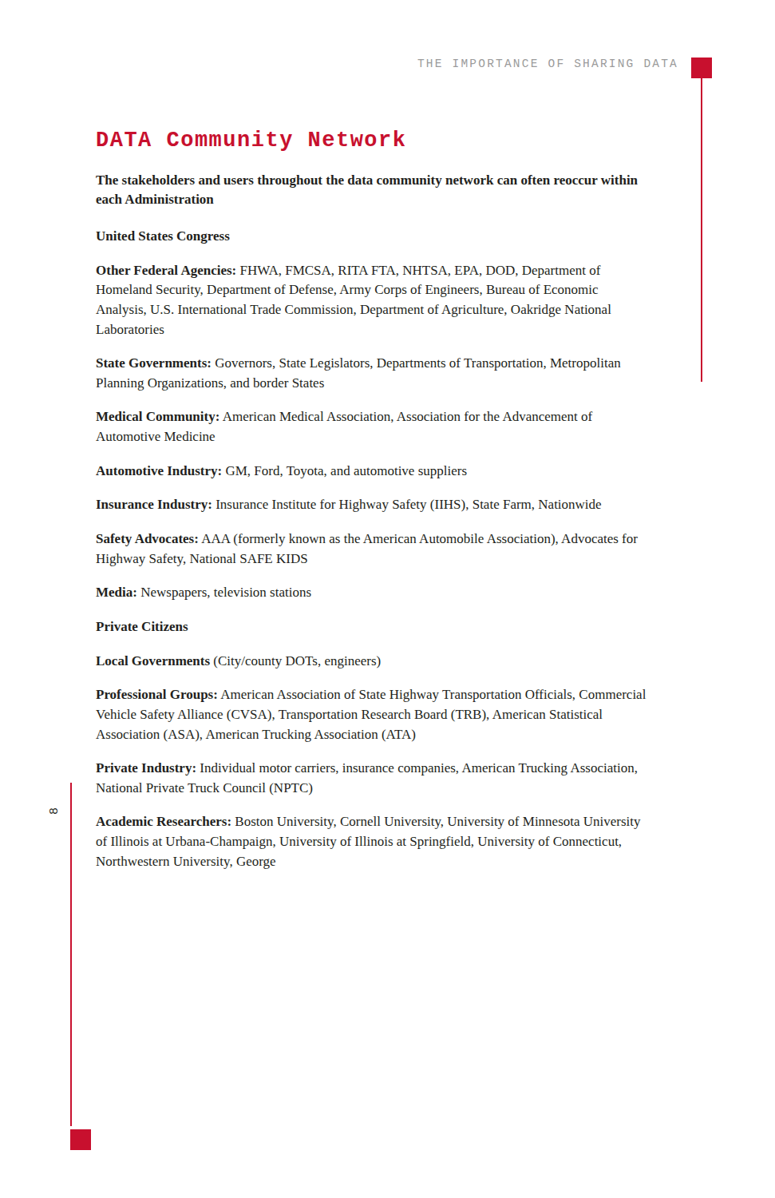The Importance of Sharing Data
8
DATA Community Network
The stakeholders and users throughout the data community network can often reoccur within each Administration
United States Congress
Other Federal Agencies: FHWA, FMCSA, RITA FTA, NHTSA, EPA, DOD, Department of Homeland Security, Department of Defense, Army Corps of Engineers, Bureau of Economic Analysis, U.S. International Trade Commission, Department of Agriculture, Oakridge National Laboratories
State Governments: Governors, State Legislators, Departments of Transportation, Metropolitan Planning Organizations, and border States
Medical Community: American Medical Association, Association for the Advancement of Automotive Medicine
Automotive Industry: GM, Ford, Toyota, and automotive suppliers
Insurance Industry: Insurance Institute for Highway Safety (IIHS), State Farm, Nationwide
Safety Advocates: AAA (formerly known as the American Automobile Association), Advocates for Highway Safety, National SAFE KIDS
Media: Newspapers, television stations
Private Citizens
Local Governments (City/county DOTs, engineers)
Professional Groups: American Association of State Highway Transportation Officials, Commercial Vehicle Safety Alliance (CVSA), Transportation Research Board (TRB), American Statistical Association (ASA), American Trucking Association (ATA)
Private Industry: Individual motor carriers, insurance companies, American Trucking Association, National Private Truck Council (NPTC)
Academic Researchers: Boston University, Cornell University, University of Minnesota University of Illinois at Urbana-Champaign, University of Illinois at Springfield, University of Connecticut, Northwestern University, George